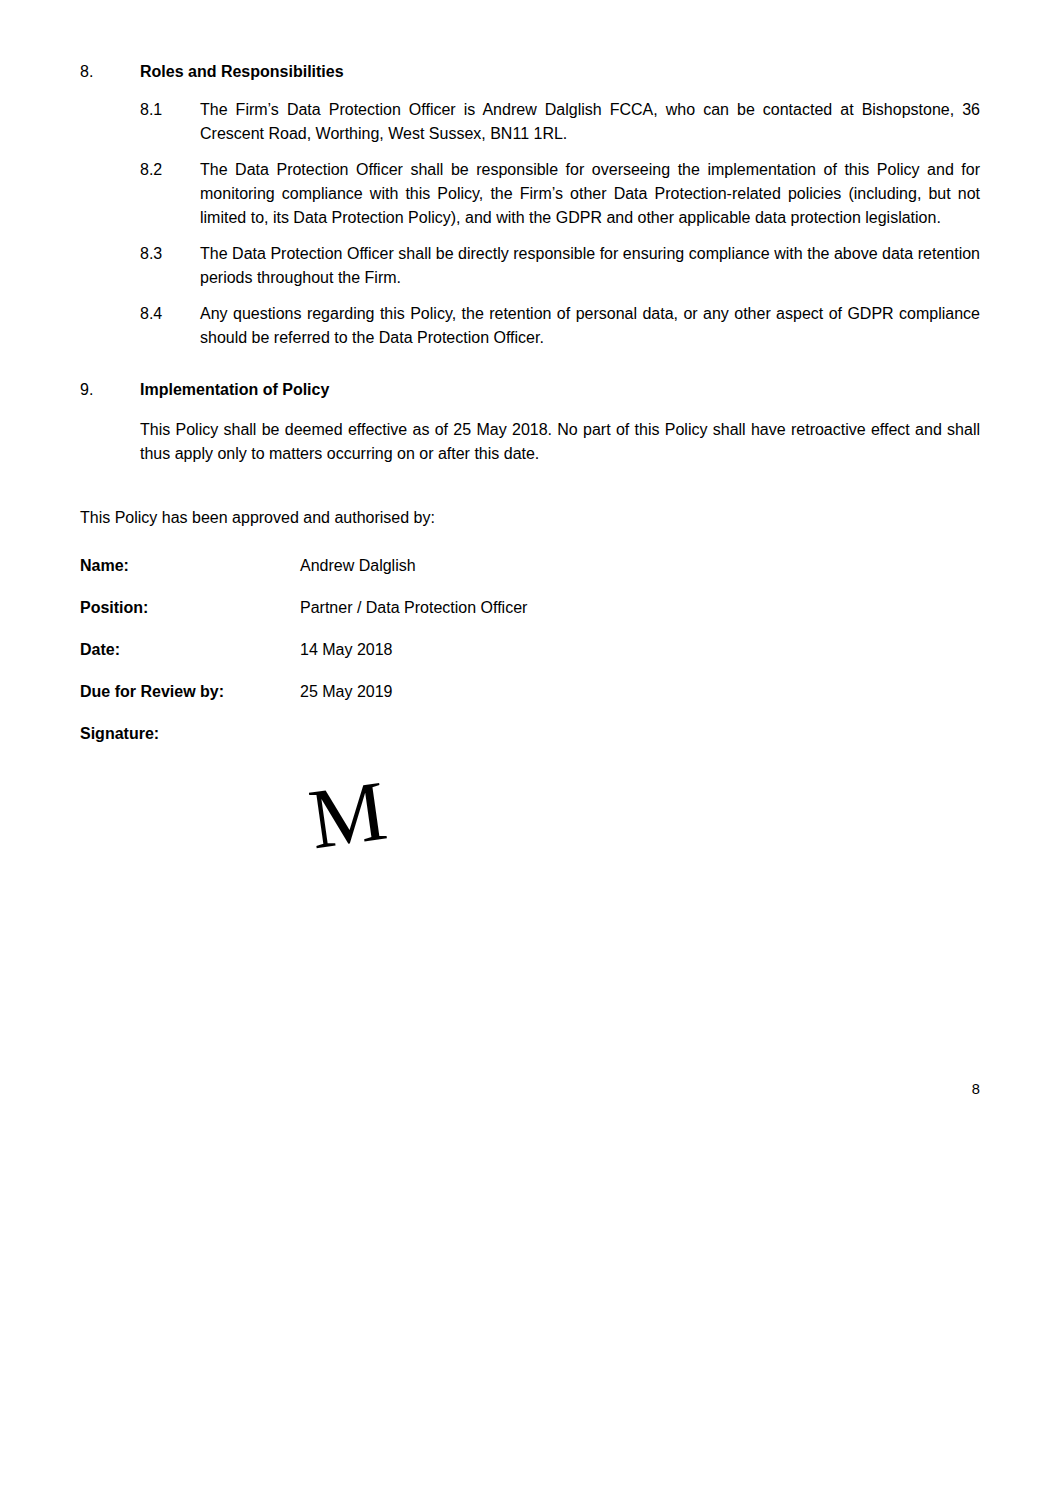8. Roles and Responsibilities
8.1 The Firm’s Data Protection Officer is Andrew Dalglish FCCA, who can be contacted at Bishopstone, 36 Crescent Road, Worthing, West Sussex, BN11 1RL.
8.2 The Data Protection Officer shall be responsible for overseeing the implementation of this Policy and for monitoring compliance with this Policy, the Firm’s other Data Protection-related policies (including, but not limited to, its Data Protection Policy), and with the GDPR and other applicable data protection legislation.
8.3 The Data Protection Officer shall be directly responsible for ensuring compliance with the above data retention periods throughout the Firm.
8.4 Any questions regarding this Policy, the retention of personal data, or any other aspect of GDPR compliance should be referred to the Data Protection Officer.
9. Implementation of Policy
This Policy shall be deemed effective as of 25 May 2018. No part of this Policy shall have retroactive effect and shall thus apply only to matters occurring on or after this date.
This Policy has been approved and authorised by:
| Name: | Andrew Dalglish |
| Position: | Partner / Data Protection Officer |
| Date: | 14 May 2018 |
| Due for Review by: | 25 May 2019 |
| Signature: | M |
8